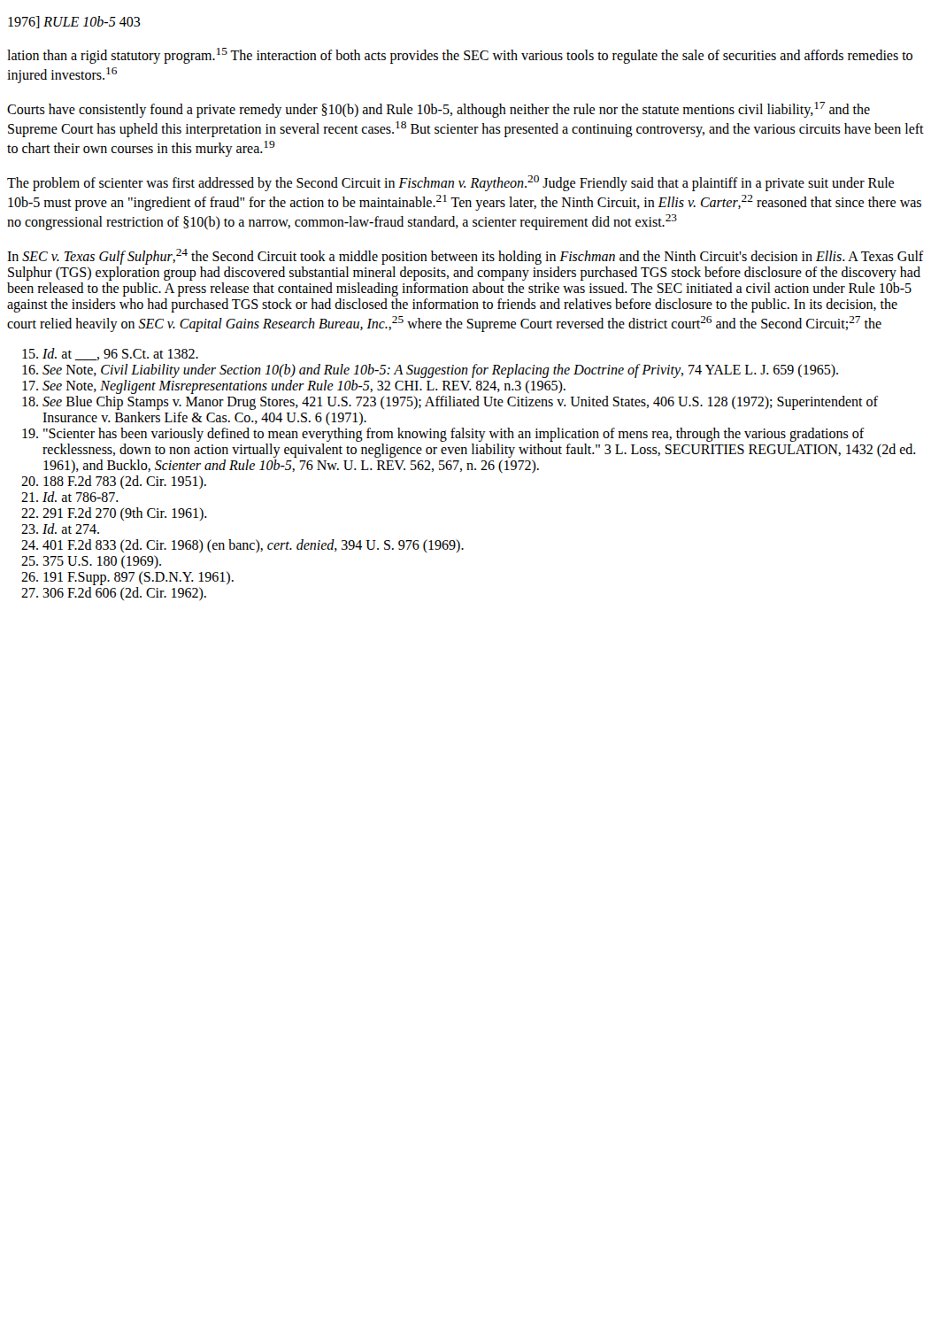1976] RULE 10b-5 403
lation than a rigid statutory program.15 The interaction of both acts provides the SEC with various tools to regulate the sale of securities and affords remedies to injured investors.16
Courts have consistently found a private remedy under §10(b) and Rule 10b-5, although neither the rule nor the statute mentions civil liability,17 and the Supreme Court has upheld this interpretation in several recent cases.18 But scienter has presented a continuing controversy, and the various circuits have been left to chart their own courses in this murky area.19
The problem of scienter was first addressed by the Second Circuit in Fischman v. Raytheon.20 Judge Friendly said that a plaintiff in a private suit under Rule 10b-5 must prove an "ingredient of fraud" for the action to be maintainable.21 Ten years later, the Ninth Circuit, in Ellis v. Carter,22 reasoned that since there was no congressional restriction of §10(b) to a narrow, common-law-fraud standard, a scienter requirement did not exist.23
In SEC v. Texas Gulf Sulphur,24 the Second Circuit took a middle position between its holding in Fischman and the Ninth Circuit's decision in Ellis. A Texas Gulf Sulphur (TGS) exploration group had discovered substantial mineral deposits, and company insiders purchased TGS stock before disclosure of the discovery had been released to the public. A press release that contained misleading information about the strike was issued. The SEC initiated a civil action under Rule 10b-5 against the insiders who had purchased TGS stock or had disclosed the information to friends and relatives before disclosure to the public. In its decision, the court relied heavily on SEC v. Capital Gains Research Bureau, Inc.,25 where the Supreme Court reversed the district court26 and the Second Circuit;27 the
Id. at ___, 96 S.Ct. at 1382.
See Note, Civil Liability under Section 10(b) and Rule 10b-5: A Suggestion for Replacing the Doctrine of Privity, 74 YALE L. J. 659 (1965).
See Note, Negligent Misrepresentations under Rule 10b-5, 32 CHI. L. REV. 824, n.3 (1965).
See Blue Chip Stamps v. Manor Drug Stores, 421 U.S. 723 (1975); Affiliated Ute Citizens v. United States, 406 U.S. 128 (1972); Superintendent of Insurance v. Bankers Life & Cas. Co., 404 U.S. 6 (1971).
"Scienter has been variously defined to mean everything from knowing falsity with an implication of mens rea, through the various gradations of recklessness, down to non action virtually equivalent to negligence or even liability without fault." 3 L. Loss, SECURITIES REGULATION, 1432 (2d ed. 1961), and Bucklo, Scienter and Rule 10b-5, 76 Nw. U. L. REV. 562, 567, n. 26 (1972).
188 F.2d 783 (2d. Cir. 1951).
Id. at 786-87.
291 F.2d 270 (9th Cir. 1961).
Id. at 274.
401 F.2d 833 (2d. Cir. 1968) (en banc), cert. denied, 394 U. S. 976 (1969).
375 U.S. 180 (1969).
191 F.Supp. 897 (S.D.N.Y. 1961).
306 F.2d 606 (2d. Cir. 1962).